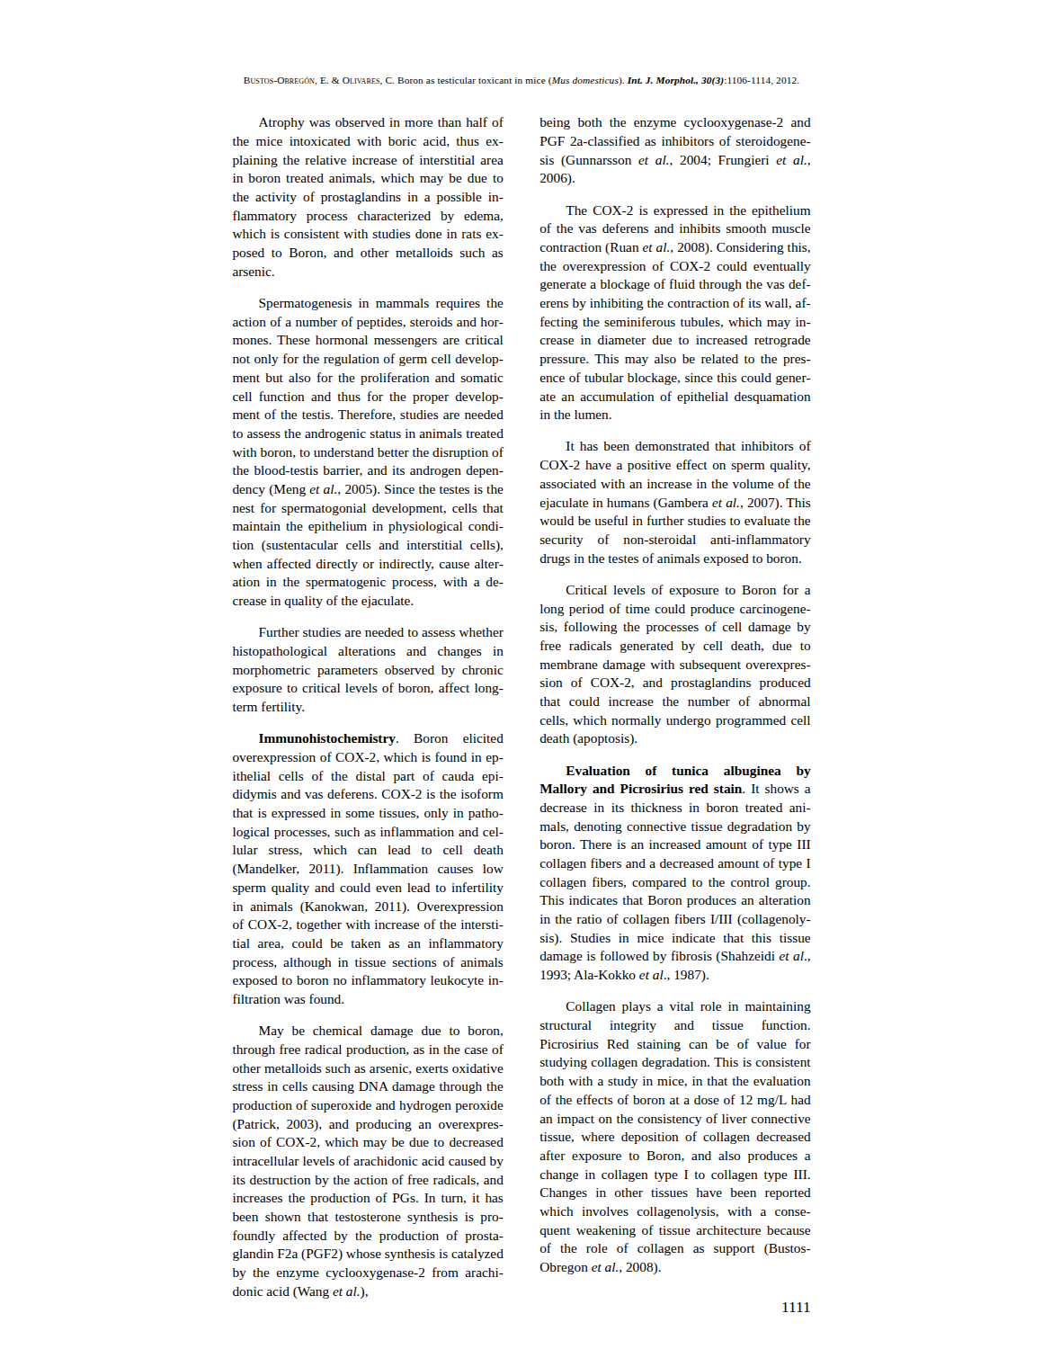Bustos-Obregón, E. & Olivares, C. Boron as testicular toxicant in mice (Mus domesticus). Int. J. Morphol., 30(3):1106-1114, 2012.
Atrophy was observed in more than half of the mice intoxicated with boric acid, thus explaining the relative increase of interstitial area in boron treated animals, which may be due to the activity of prostaglandins in a possible inflammatory process characterized by edema, which is consistent with studies done in rats exposed to Boron, and other metalloids such as arsenic.
Spermatogenesis in mammals requires the action of a number of peptides, steroids and hormones. These hormonal messengers are critical not only for the regulation of germ cell development but also for the proliferation and somatic cell function and thus for the proper development of the testis. Therefore, studies are needed to assess the androgenic status in animals treated with boron, to understand better the disruption of the blood-testis barrier, and its androgen dependency (Meng et al., 2005). Since the testes is the nest for spermatogonial development, cells that maintain the epithelium in physiological condition (sustentacular cells and interstitial cells), when affected directly or indirectly, cause alteration in the spermatogenic process, with a decrease in quality of the ejaculate.
Further studies are needed to assess whether histopathological alterations and changes in morphometric parameters observed by chronic exposure to critical levels of boron, affect long-term fertility.
Immunohistochemistry. Boron elicited overexpression of COX-2, which is found in epithelial cells of the distal part of cauda epididymis and vas deferens. COX-2 is the isoform that is expressed in some tissues, only in pathological processes, such as inflammation and cellular stress, which can lead to cell death (Mandelker, 2011). Inflammation causes low sperm quality and could even lead to infertility in animals (Kanokwan, 2011). Overexpression of COX-2, together with increase of the interstitial area, could be taken as an inflammatory process, although in tissue sections of animals exposed to boron no inflammatory leukocyte infiltration was found.
May be chemical damage due to boron, through free radical production, as in the case of other metalloids such as arsenic, exerts oxidative stress in cells causing DNA damage through the production of superoxide and hydrogen peroxide (Patrick, 2003), and producing an overexpression of COX-2, which may be due to decreased intracellular levels of arachidonic acid caused by its destruction by the action of free radicals, and increases the production of PGs. In turn, it has been shown that testosterone synthesis is profoundly affected by the production of prostaglandin F2a (PGF2) whose synthesis is catalyzed by the enzyme cyclooxygenase-2 from arachidonic acid (Wang et al.),
being both the enzyme cyclooxygenase-2 and PGF 2a-classified as inhibitors of steroidogenesis (Gunnarsson et al., 2004; Frungieri et al., 2006).
The COX-2 is expressed in the epithelium of the vas deferens and inhibits smooth muscle contraction (Ruan et al., 2008). Considering this, the overexpression of COX-2 could eventually generate a blockage of fluid through the vas deferens by inhibiting the contraction of its wall, affecting the seminiferous tubules, which may increase in diameter due to increased retrograde pressure. This may also be related to the presence of tubular blockage, since this could generate an accumulation of epithelial desquamation in the lumen.
It has been demonstrated that inhibitors of COX-2 have a positive effect on sperm quality, associated with an increase in the volume of the ejaculate in humans (Gambera et al., 2007). This would be useful in further studies to evaluate the security of non-steroidal anti-inflammatory drugs in the testes of animals exposed to boron.
Critical levels of exposure to Boron for a long period of time could produce carcinogenesis, following the processes of cell damage by free radicals generated by cell death, due to membrane damage with subsequent overexpression of COX-2, and prostaglandins produced that could increase the number of abnormal cells, which normally undergo programmed cell death (apoptosis).
Evaluation of tunica albuginea by Mallory and Picrosirius red stain. It shows a decrease in its thickness in boron treated animals, denoting connective tissue degradation by boron. There is an increased amount of type III collagen fibers and a decreased amount of type I collagen fibers, compared to the control group. This indicates that Boron produces an alteration in the ratio of collagen fibers I/III (collagenolysis). Studies in mice indicate that this tissue damage is followed by fibrosis (Shahzeidi et al., 1993; Ala-Kokko et al., 1987).
Collagen plays a vital role in maintaining structural integrity and tissue function. Picrosirius Red staining can be of value for studying collagen degradation. This is consistent both with a study in mice, in that the evaluation of the effects of boron at a dose of 12 mg/L had an impact on the consistency of liver connective tissue, where deposition of collagen decreased after exposure to Boron, and also produces a change in collagen type I to collagen type III. Changes in other tissues have been reported which involves collagenolysis, with a consequent weakening of tissue architecture because of the role of collagen as support (Bustos-Obregon et al., 2008).
1111